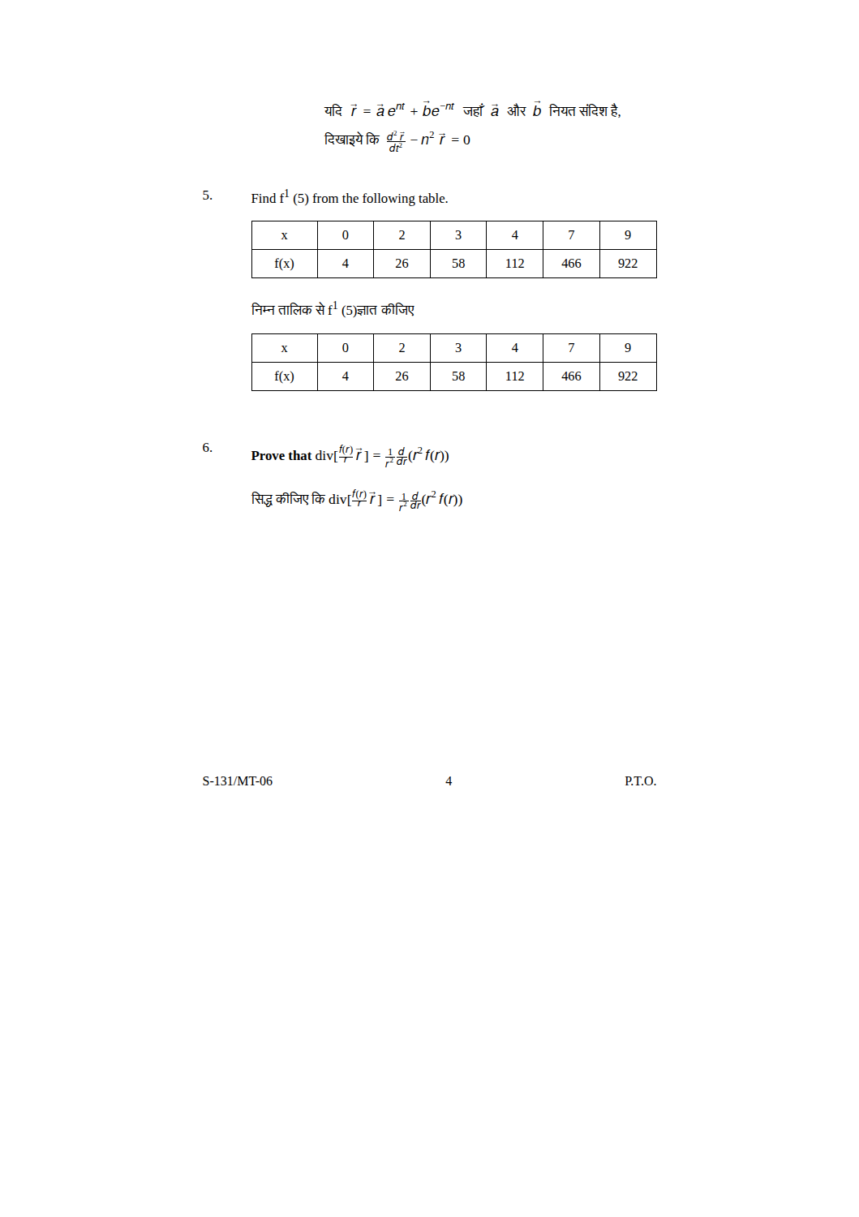यदि r→ = a→ ent + b→ e−nt जहाँ a→ और b→ नियत संदिश है, दिखाइये कि d2r→ dt2 − n2 r→ = 0
5.
Find f1 (5) from the following table.
| x | 0 | 2 | 3 | 4 | 7 | 9 |
| f(x) | 4 | 26 | 58 | 112 | 466 | 922 |
निम्न तालिक से f1 (5)ज्ञात कीजिए
| x | 0 | 2 | 3 | 4 | 7 | 9 |
| f(x) | 4 | 26 | 58 | 112 | 466 | 922 |
6.
Prove that div [ f(r) r r→ ] = 1 r2 d dr ( r2 f(r) )
सिद्ध कीजिए कि div [ f(r) r r→ ] = 1 r2 d dr ( r2 f(r) )
S-131/MT-06
4
P.T.O.